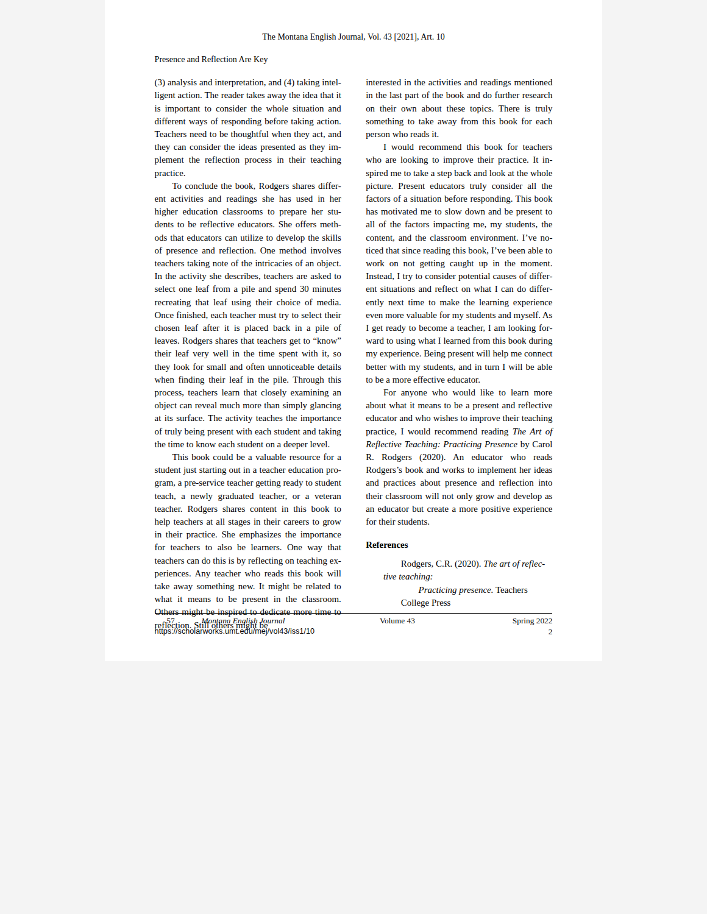The Montana English Journal, Vol. 43 [2021], Art. 10
Presence and Reflection Are Key
(3) analysis and interpretation, and (4) taking intelligent action. The reader takes away the idea that it is important to consider the whole situation and different ways of responding before taking action. Teachers need to be thoughtful when they act, and they can consider the ideas presented as they implement the reflection process in their teaching practice.
To conclude the book, Rodgers shares different activities and readings she has used in her higher education classrooms to prepare her students to be reflective educators. She offers methods that educators can utilize to develop the skills of presence and reflection. One method involves teachers taking note of the intricacies of an object. In the activity she describes, teachers are asked to select one leaf from a pile and spend 30 minutes recreating that leaf using their choice of media. Once finished, each teacher must try to select their chosen leaf after it is placed back in a pile of leaves. Rodgers shares that teachers get to “know” their leaf very well in the time spent with it, so they look for small and often unnoticeable details when finding their leaf in the pile. Through this process, teachers learn that closely examining an object can reveal much more than simply glancing at its surface. The activity teaches the importance of truly being present with each student and taking the time to know each student on a deeper level.
This book could be a valuable resource for a student just starting out in a teacher education program, a pre-service teacher getting ready to student teach, a newly graduated teacher, or a veteran teacher. Rodgers shares content in this book to help teachers at all stages in their careers to grow in their practice. She emphasizes the importance for teachers to also be learners. One way that teachers can do this is by reflecting on teaching experiences. Any teacher who reads this book will take away something new. It might be related to what it means to be present in the classroom. Others might be inspired to dedicate more time to reflection. Still others might be
interested in the activities and readings mentioned in the last part of the book and do further research on their own about these topics. There is truly something to take away from this book for each person who reads it.
I would recommend this book for teachers who are looking to improve their practice. It inspired me to take a step back and look at the whole picture. Present educators truly consider all the factors of a situation before responding. This book has motivated me to slow down and be present to all of the factors impacting me, my students, the content, and the classroom environment. I’ve noticed that since reading this book, I’ve been able to work on not getting caught up in the moment. Instead, I try to consider potential causes of different situations and reflect on what I can do differently next time to make the learning experience even more valuable for my students and myself. As I get ready to become a teacher, I am looking forward to using what I learned from this book during my experience. Being present will help me connect better with my students, and in turn I will be able to be a more effective educator.
For anyone who would like to learn more about what it means to be a present and reflective educator and who wishes to improve their teaching practice, I would recommend reading The Art of Reflective Teaching: Practicing Presence by Carol R. Rodgers (2020). An educator who reads Rodgers’s book and works to implement her ideas and practices about presence and reflection into their classroom will not only grow and develop as an educator but create a more positive experience for their students.
References
Rodgers, C.R. (2020). The art of reflective teaching: Practicing presence. Teachers College Press
57
Montana English Journal
Volume 43
Spring 2022
https://scholarworks.umt.edu/mej/vol43/iss1/10 2